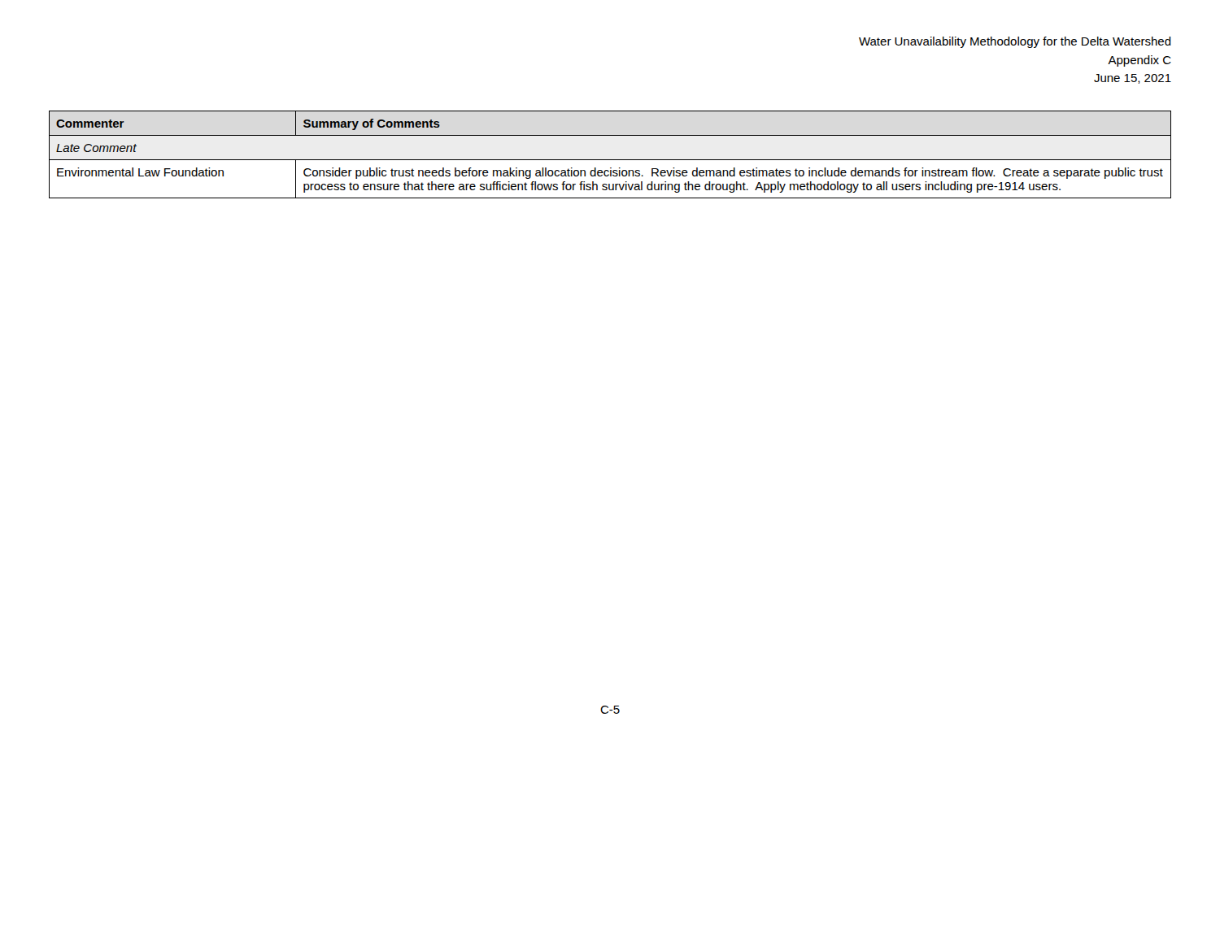Water Unavailability Methodology for the Delta Watershed
Appendix C
June 15, 2021
| Commenter | Summary of Comments |
| --- | --- |
| Late Comment |
| Environmental Law Foundation | Consider public trust needs before making allocation decisions. Revise demand estimates to include demands for instream flow. Create a separate public trust process to ensure that there are sufficient flows for fish survival during the drought. Apply methodology to all users including pre-1914 users. |
C-5